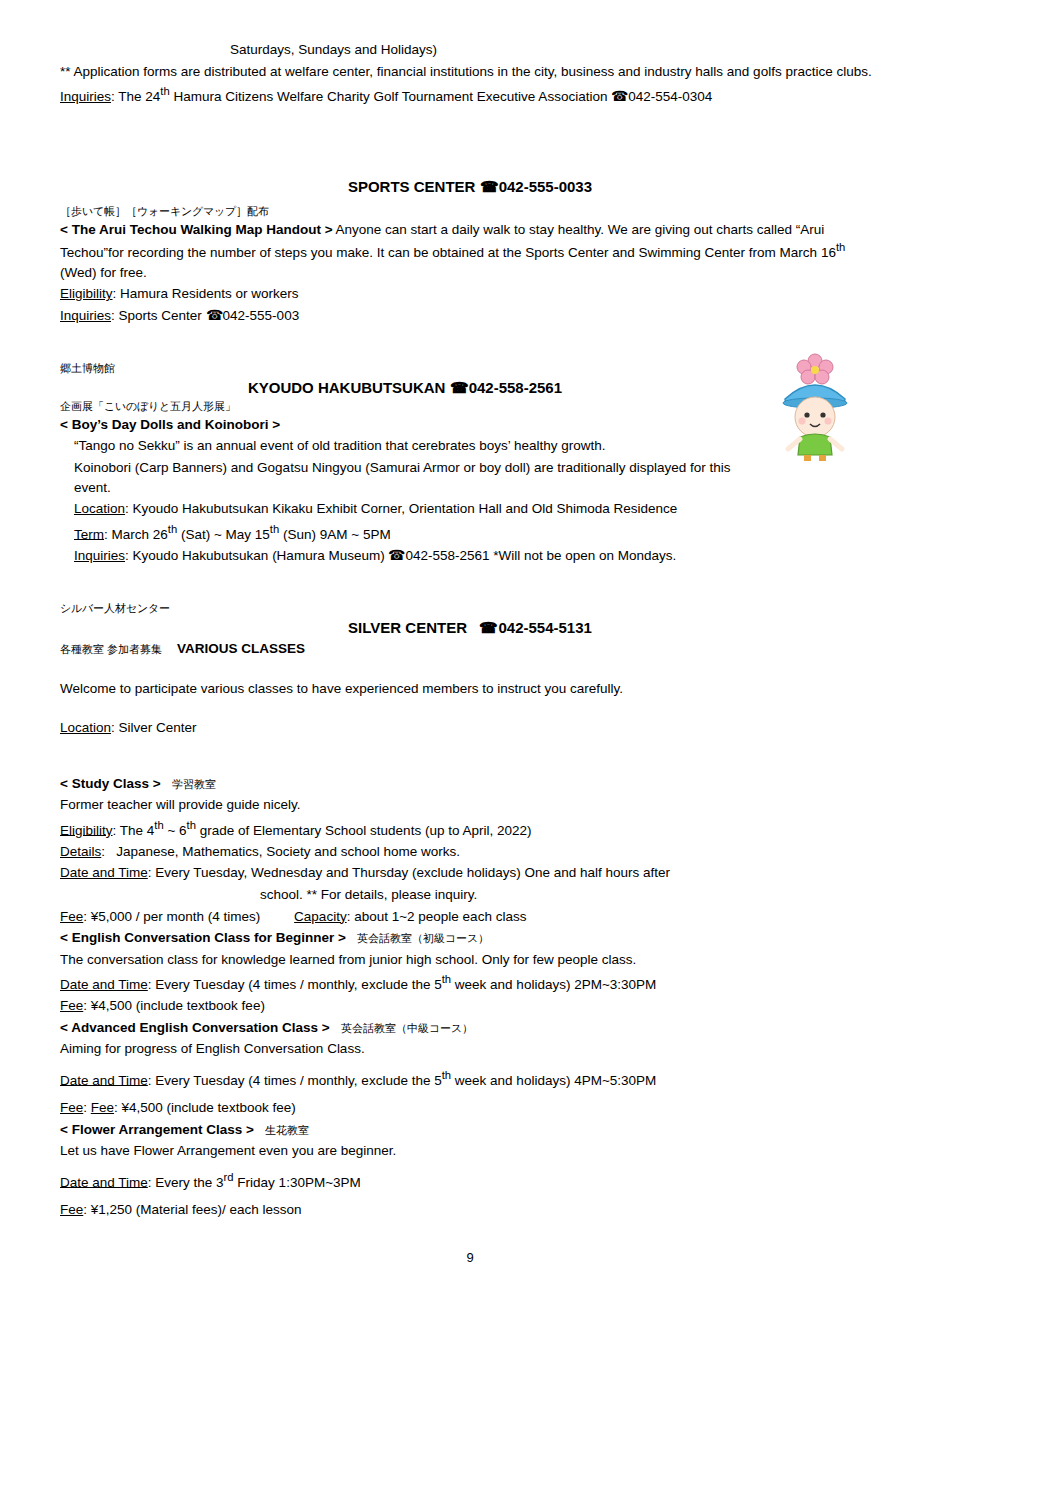Saturdays, Sundays and Holidays)
** Application forms are distributed at welfare center, financial institutions in the city, business and industry halls and golfs practice clubs.
Inquiries: The 24th Hamura Citizens Welfare Charity Golf Tournament Executive Association ☎042-554-0304
SPORTS CENTER ☎042-555-0033
［歩いて帳］［ウォーキングマップ］配布
< The Arui Techou Walking Map Handout > Anyone can start a daily walk to stay healthy. We are giving out charts called “Arui Techou”for recording the number of steps you make. It can be obtained at the Sports Center and Swimming Center from March 16th (Wed) for free.
Eligibility: Hamura Residents or workers
Inquiries: Sports Center ☎042-555-003
郷土博物館
KYOUDO HAKUBUTSUKAN ☎042-558-2561
企画展「こいのぼりと五月人形展」
< Boy’s Day Dolls and Koinobori >
“Tango no Sekku” is an annual event of old tradition that cerebrates boys’ healthy growth.
Koinobori (Carp Banners) and Gogatsu Ningyou (Samurai Armor or boy doll) are traditionally displayed for this event.
Location: Kyoudo Hakubutsukan Kikaku Exhibit Corner, Orientation Hall and Old Shimoda Residence
Term: March 26th (Sat) ~ May 15th (Sun) 9AM ~ 5PM
Inquiries: Kyoudo Hakubutsukan (Hamura Museum) ☎042-558-2561 *Will not be open on Mondays.
シルバー人材センター
SILVER CENTER ☎042-554-5131
各種教室 参加者募集 VARIOUS CLASSES
Welcome to participate various classes to have experienced members to instruct you carefully.
Location: Silver Center
< Study Class > 学習教室
Former teacher will provide guide nicely.
Eligibility: The 4th ~ 6th grade of Elementary School students (up to April, 2022)
Details: Japanese, Mathematics, Society and school home works.
Date and Time: Every Tuesday, Wednesday and Thursday (exclude holidays) One and half hours after
school. ** For details, please inquiry.
Fee: ¥5,000 / per month (4 times) Capacity: about 1~2 people each class
< English Conversation Class for Beginner > 英会話教室（初級コース）
The conversation class for knowledge learned from junior high school. Only for few people class.
Date and Time: Every Tuesday (4 times / monthly, exclude the 5th week and holidays) 2PM~3:30PM
Fee: ¥4,500 (include textbook fee)
< Advanced English Conversation Class > 英会話教室（中級コース）
Aiming for progress of English Conversation Class.
Date and Time: Every Tuesday (4 times / monthly, exclude the 5th week and holidays) 4PM~5:30PM
Fee: Fee: ¥4,500 (include textbook fee)
< Flower Arrangement Class > 生花教室
Let us have Flower Arrangement even you are beginner.
Date and Time: Every the 3rd Friday 1:30PM~3PM
Fee: ¥1,250 (Material fees)/ each lesson
9